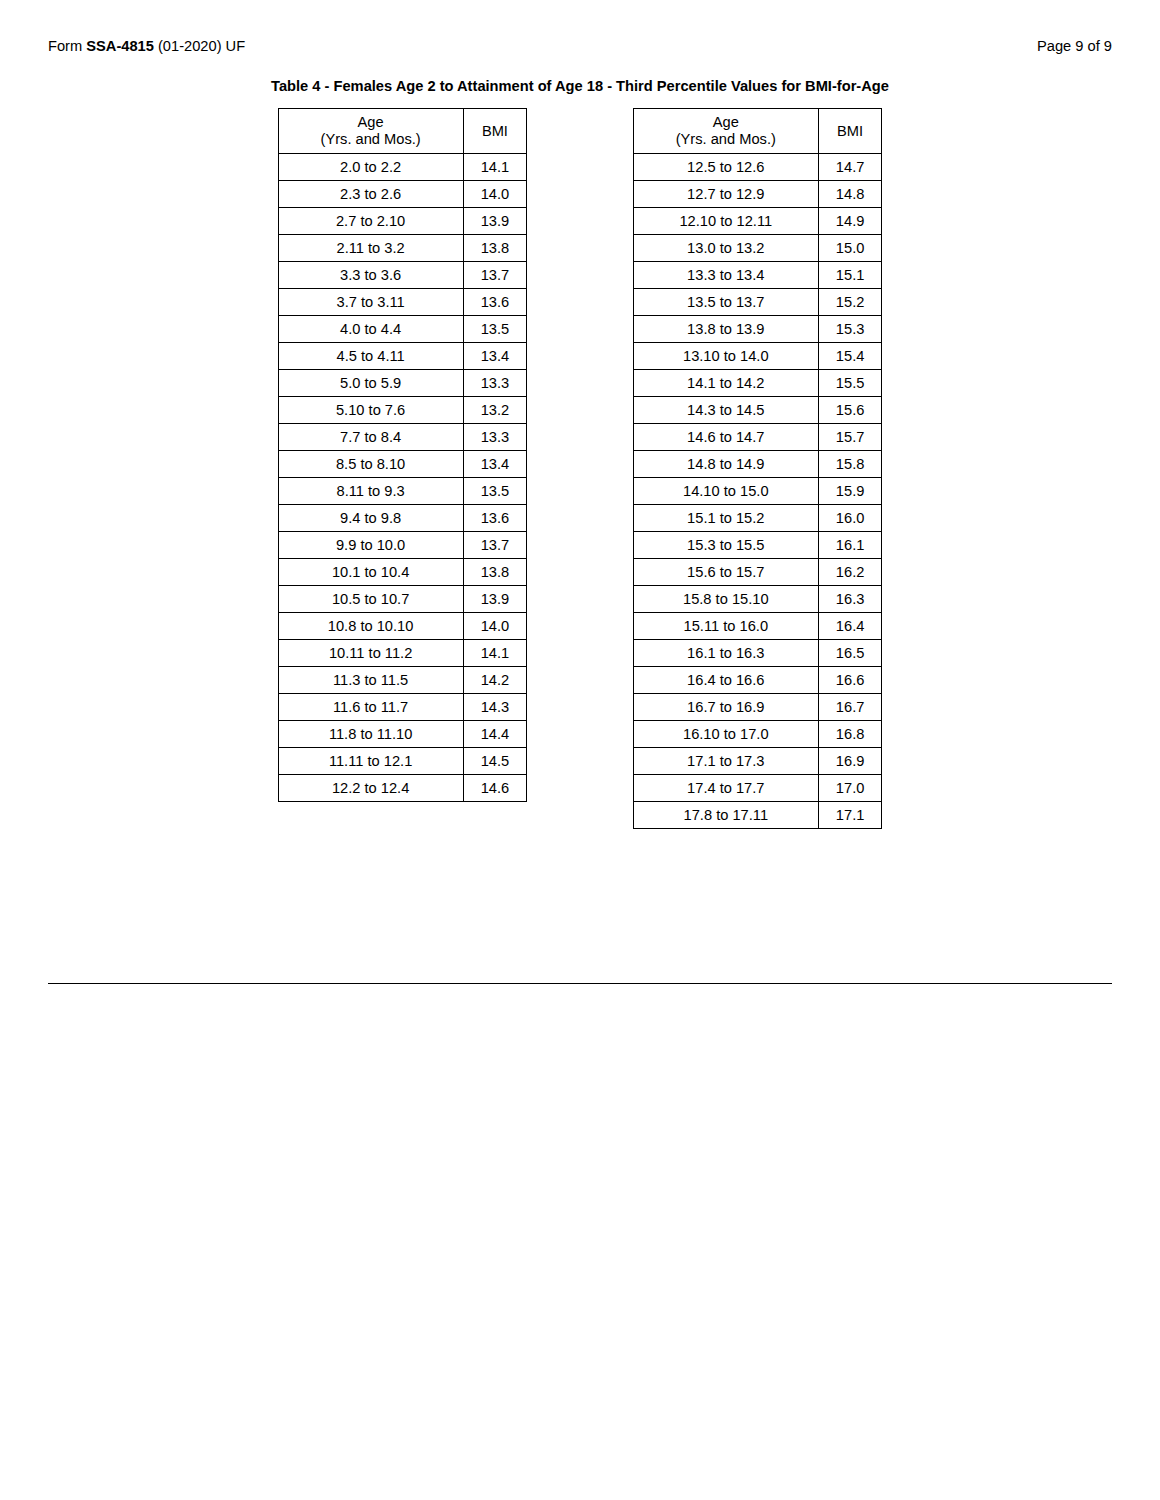Form SSA-4815 (01-2020) UF
Page 9 of 9
Table 4 - Females Age 2 to Attainment of Age 18 - Third Percentile Values for BMI-for-Age
| Age (Yrs. and Mos.) | BMI |
| --- | --- |
| 2.0 to 2.2 | 14.1 |
| 2.3 to 2.6 | 14.0 |
| 2.7 to 2.10 | 13.9 |
| 2.11 to 3.2 | 13.8 |
| 3.3 to 3.6 | 13.7 |
| 3.7 to 3.11 | 13.6 |
| 4.0 to 4.4 | 13.5 |
| 4.5 to 4.11 | 13.4 |
| 5.0 to 5.9 | 13.3 |
| 5.10 to 7.6 | 13.2 |
| 7.7 to 8.4 | 13.3 |
| 8.5 to 8.10 | 13.4 |
| 8.11 to 9.3 | 13.5 |
| 9.4 to 9.8 | 13.6 |
| 9.9 to 10.0 | 13.7 |
| 10.1 to 10.4 | 13.8 |
| 10.5 to 10.7 | 13.9 |
| 10.8 to 10.10 | 14.0 |
| 10.11 to 11.2 | 14.1 |
| 11.3 to 11.5 | 14.2 |
| 11.6 to 11.7 | 14.3 |
| 11.8 to 11.10 | 14.4 |
| 11.11 to 12.1 | 14.5 |
| 12.2 to 12.4 | 14.6 |
| Age (Yrs. and Mos.) | BMI |
| --- | --- |
| 12.5 to 12.6 | 14.7 |
| 12.7 to 12.9 | 14.8 |
| 12.10 to 12.11 | 14.9 |
| 13.0 to 13.2 | 15.0 |
| 13.3 to 13.4 | 15.1 |
| 13.5 to 13.7 | 15.2 |
| 13.8 to 13.9 | 15.3 |
| 13.10 to 14.0 | 15.4 |
| 14.1 to 14.2 | 15.5 |
| 14.3 to 14.5 | 15.6 |
| 14.6 to 14.7 | 15.7 |
| 14.8 to 14.9 | 15.8 |
| 14.10 to 15.0 | 15.9 |
| 15.1 to 15.2 | 16.0 |
| 15.3 to 15.5 | 16.1 |
| 15.6 to 15.7 | 16.2 |
| 15.8 to 15.10 | 16.3 |
| 15.11 to 16.0 | 16.4 |
| 16.1 to 16.3 | 16.5 |
| 16.4 to 16.6 | 16.6 |
| 16.7 to 16.9 | 16.7 |
| 16.10 to 17.0 | 16.8 |
| 17.1 to 17.3 | 16.9 |
| 17.4 to 17.7 | 17.0 |
| 17.8 to 17.11 | 17.1 |